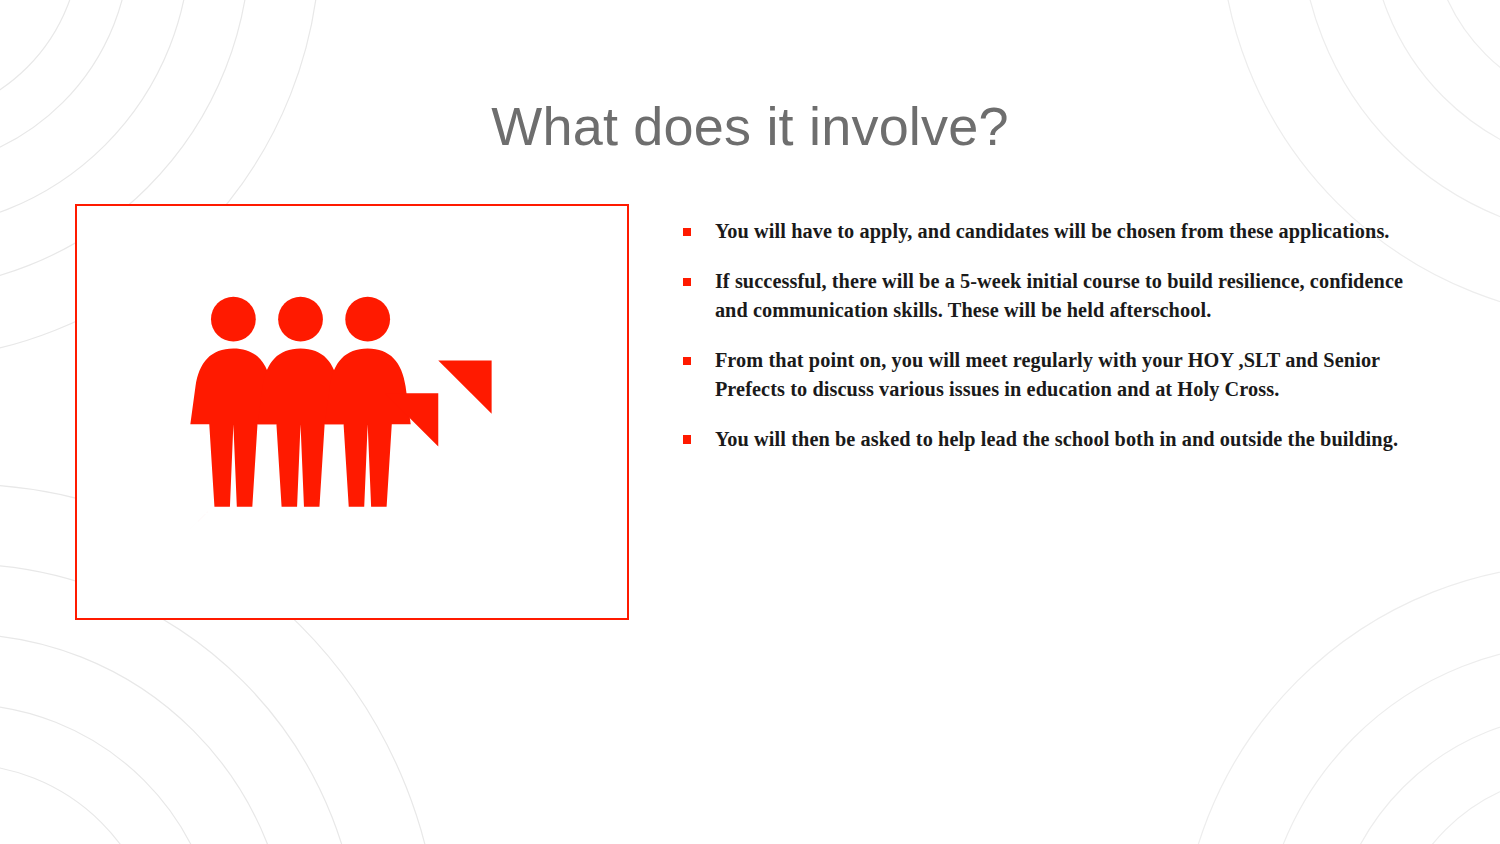What does it involve?
You will have to apply, and candidates will be chosen from these applications.
If successful, there will be a 5-week initial course to build resilience, confidence and communication skills. These will be held afterschool.
From that point on, you will meet regularly with your HOY ,SLT and Senior Prefects to discuss various issues in education and at Holy Cross.
You will then be asked to help lead the school both in and outside the building.